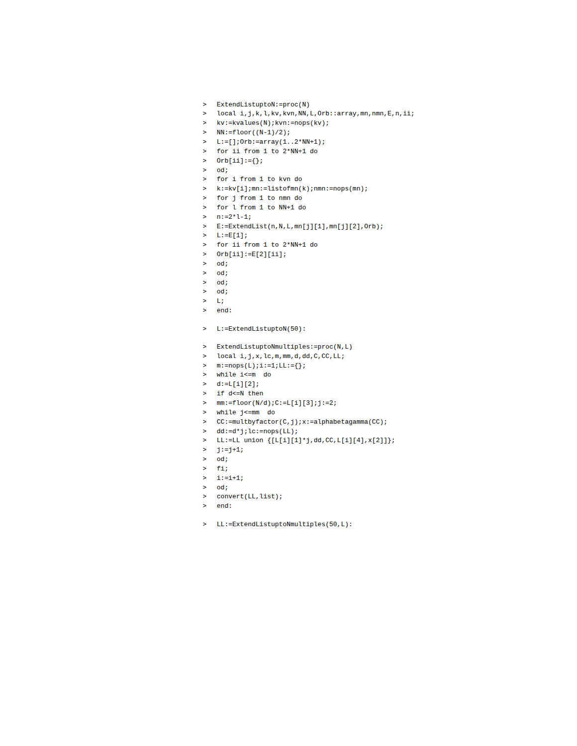>ExtendListuptoN:=proc(N)
>local i,j,k,l,kv,kvn,NN,L,Orb::array,mn,nmn,E,n,ii;
>kv:=kvalues(N);kvn:=nops(kv);
>NN:=floor((N-1)/2);
>L:=[];Orb:=array(1..2*NN+1);
>for ii from 1 to 2*NN+1 do
>Orb[ii]:={};
>od;
>for i from 1 to kvn do
>k:=kv[i];mn:=listofmn(k);nmn:=nops(mn);
>for j from 1 to nmn do
>for l from 1 to NN+1 do
>n:=2*l-1;
>E:=ExtendList(n,N,L,mn[j][1],mn[j][2],Orb);
>L:=E[1];
>for ii from 1 to 2*NN+1 do
>Orb[ii]:=E[2][ii];
>od;
>od;
>od;
>od;
>L;
>end:
>L:=ExtendListuptoN(50):
>ExtendListuptoNmultiples:=proc(N,L)
>local i,j,x,lc,m,mm,d,dd,C,CC,LL;
>m:=nops(L);i:=1;LL:={};
>while i<=m do
>d:=L[i][2];
>if d<=N then
>mm:=floor(N/d);C:=L[i][3];j:=2;
>while j<=mm do
>CC:=multbyfactor(C,j);x:=alphabetagamma(CC);
>dd:=d*j;lc:=nops(LL);
>LL:=LL union {[L[i][1]*j,dd,CC,L[i][4],x[2]]};
>j:=j+1;
>od;
>fi;
>i:=i+1;
>od;
>convert(LL,list);
>end:
>LL:=ExtendListuptoNmultiples(50,L):